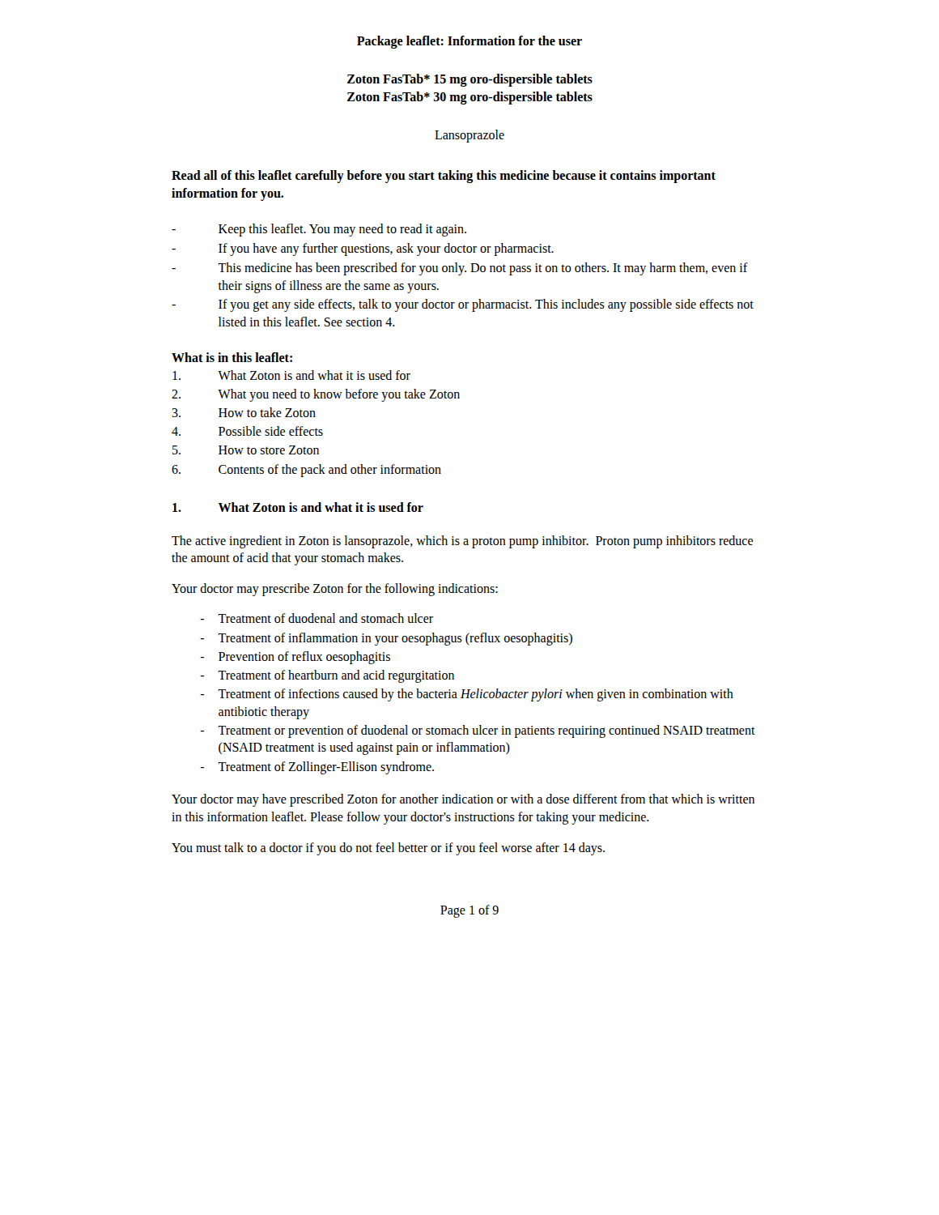Package leaflet: Information for the user
Zoton FasTab* 15 mg oro-dispersible tablets
Zoton FasTab* 30 mg oro-dispersible tablets
Lansoprazole
Read all of this leaflet carefully before you start taking this medicine because it contains important information for you.
Keep this leaflet. You may need to read it again.
If you have any further questions, ask your doctor or pharmacist.
This medicine has been prescribed for you only. Do not pass it on to others. It may harm them, even if their signs of illness are the same as yours.
If you get any side effects, talk to your doctor or pharmacist. This includes any possible side effects not listed in this leaflet. See section 4.
What is in this leaflet:
What Zoton is and what it is used for
What you need to know before you take Zoton
How to take Zoton
Possible side effects
How to store Zoton
Contents of the pack and other information
1. What Zoton is and what it is used for
The active ingredient in Zoton is lansoprazole, which is a proton pump inhibitor. Proton pump inhibitors reduce the amount of acid that your stomach makes.
Your doctor may prescribe Zoton for the following indications:
Treatment of duodenal and stomach ulcer
Treatment of inflammation in your oesophagus (reflux oesophagitis)
Prevention of reflux oesophagitis
Treatment of heartburn and acid regurgitation
Treatment of infections caused by the bacteria Helicobacter pylori when given in combination with antibiotic therapy
Treatment or prevention of duodenal or stomach ulcer in patients requiring continued NSAID treatment (NSAID treatment is used against pain or inflammation)
Treatment of Zollinger-Ellison syndrome.
Your doctor may have prescribed Zoton for another indication or with a dose different from that which is written in this information leaflet. Please follow your doctor's instructions for taking your medicine.
You must talk to a doctor if you do not feel better or if you feel worse after 14 days.
Page 1 of 9